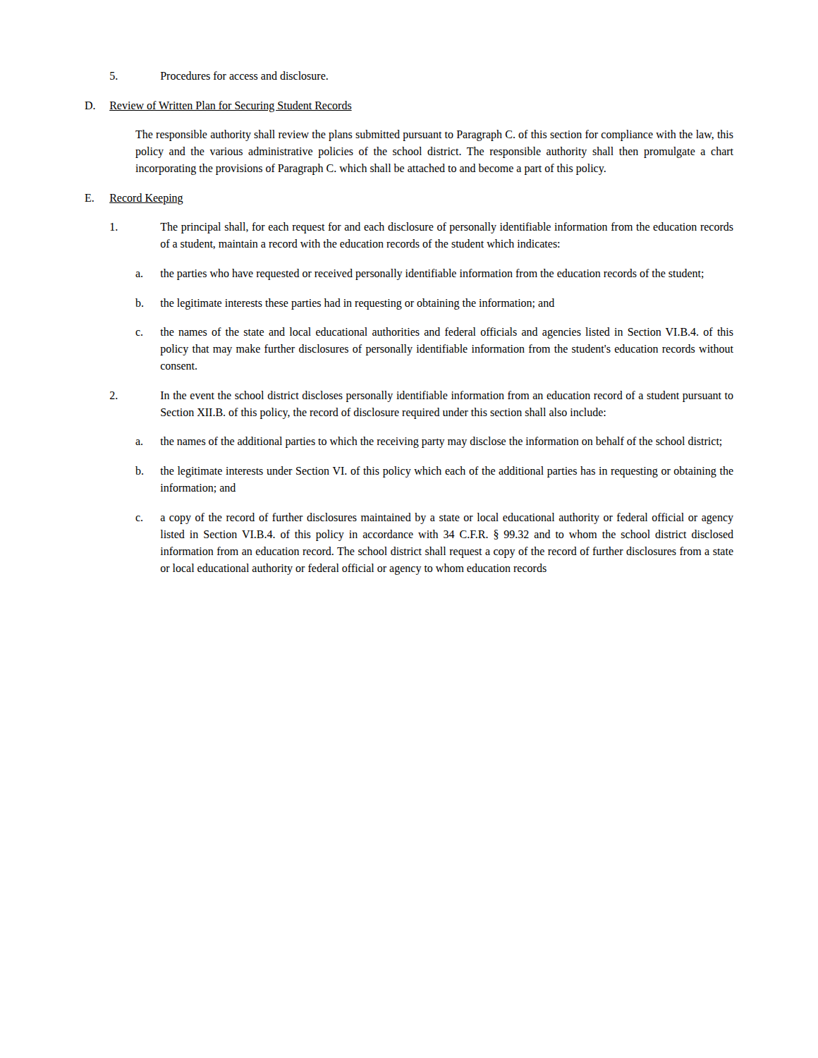5.
Procedures for access and disclosure.
D.
Review of Written Plan for Securing Student Records
The responsible authority shall review the plans submitted pursuant to Paragraph C. of this section for compliance with the law, this policy and the various administrative policies of the school district. The responsible authority shall then promulgate a chart incorporating the provisions of Paragraph C. which shall be attached to and become a part of this policy.
E.
Record Keeping
1.
The principal shall, for each request for and each disclosure of personally identifiable information from the education records of a student, maintain a record with the education records of the student which indicates:
a.
the parties who have requested or received personally identifiable information from the education records of the student;
b.
the legitimate interests these parties had in requesting or obtaining the information; and
c.
the names of the state and local educational authorities and federal officials and agencies listed in Section VI.B.4. of this policy that may make further disclosures of personally identifiable information from the student's education records without consent.
2.
In the event the school district discloses personally identifiable information from an education record of a student pursuant to Section XII.B. of this policy, the record of disclosure required under this section shall also include:
a.
the names of the additional parties to which the receiving party may disclose the information on behalf of the school district;
b.
the legitimate interests under Section VI. of this policy which each of the additional parties has in requesting or obtaining the information; and
c.
a copy of the record of further disclosures maintained by a state or local educational authority or federal official or agency listed in Section VI.B.4. of this policy in accordance with 34 C.F.R. § 99.32 and to whom the school district disclosed information from an education record. The school district shall request a copy of the record of further disclosures from a state or local educational authority or federal official or agency to whom education records